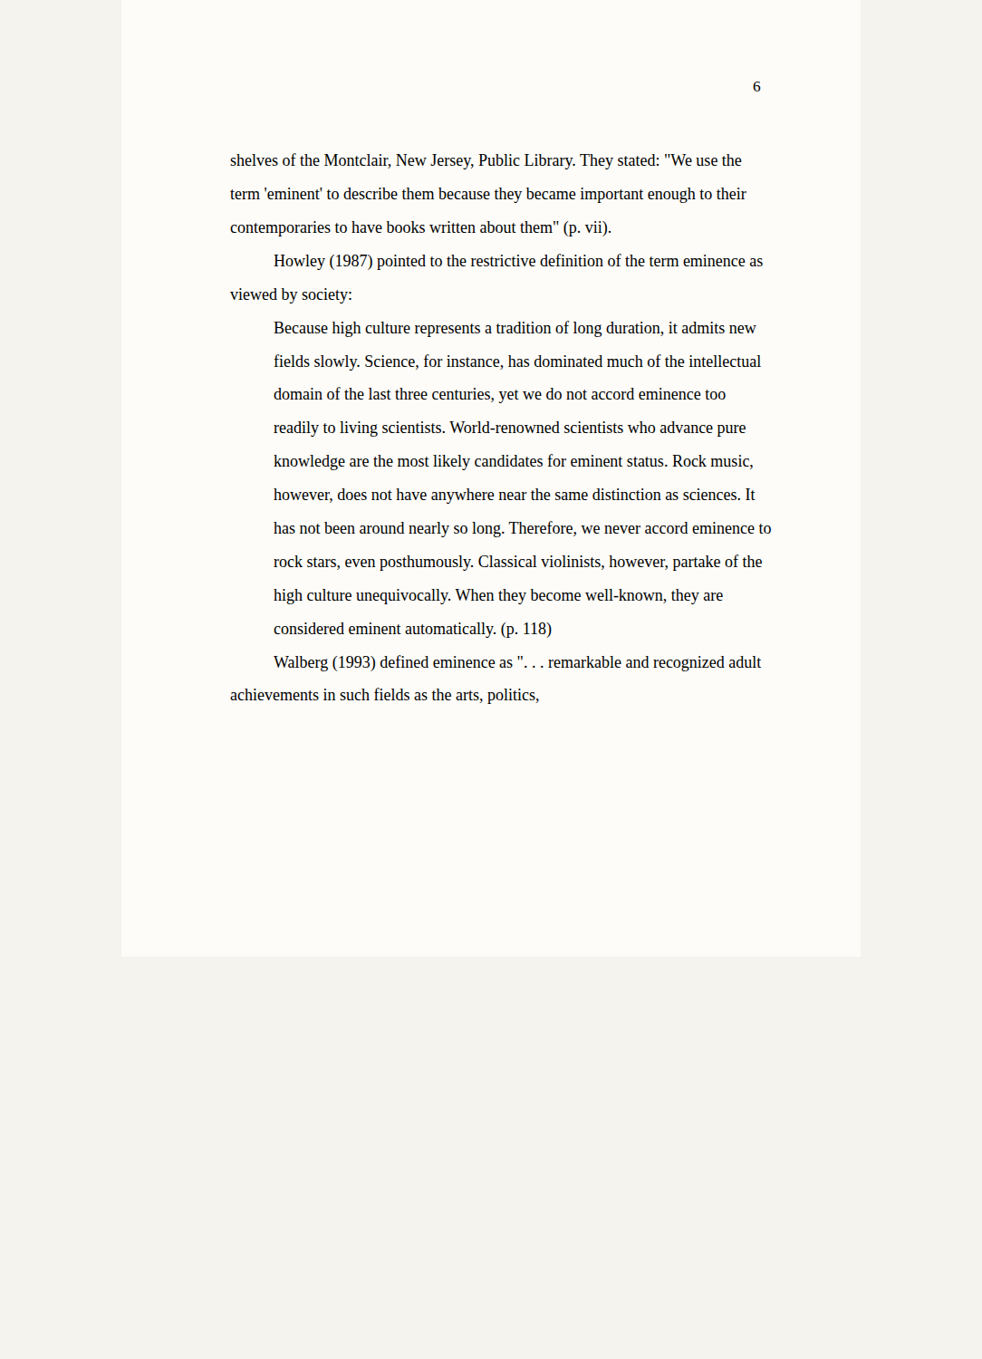6
shelves of the Montclair, New Jersey, Public Library. They stated: "We use the term 'eminent' to describe them because they became important enough to their contemporaries to have books written about them" (p. vii).
Howley (1987) pointed to the restrictive definition of the term eminence as viewed by society:
Because high culture represents a tradition of long duration, it admits new fields slowly. Science, for instance, has dominated much of the intellectual domain of the last three centuries, yet we do not accord eminence too readily to living scientists. World-renowned scientists who advance pure knowledge are the most likely candidates for eminent status. Rock music, however, does not have anywhere near the same distinction as sciences. It has not been around nearly so long. Therefore, we never accord eminence to rock stars, even posthumously. Classical violinists, however, partake of the high culture unequivocally. When they become well-known, they are considered eminent automatically. (p. 118)
Walberg (1993) defined eminence as ". . . remarkable and recognized adult achievements in such fields as the arts, politics,